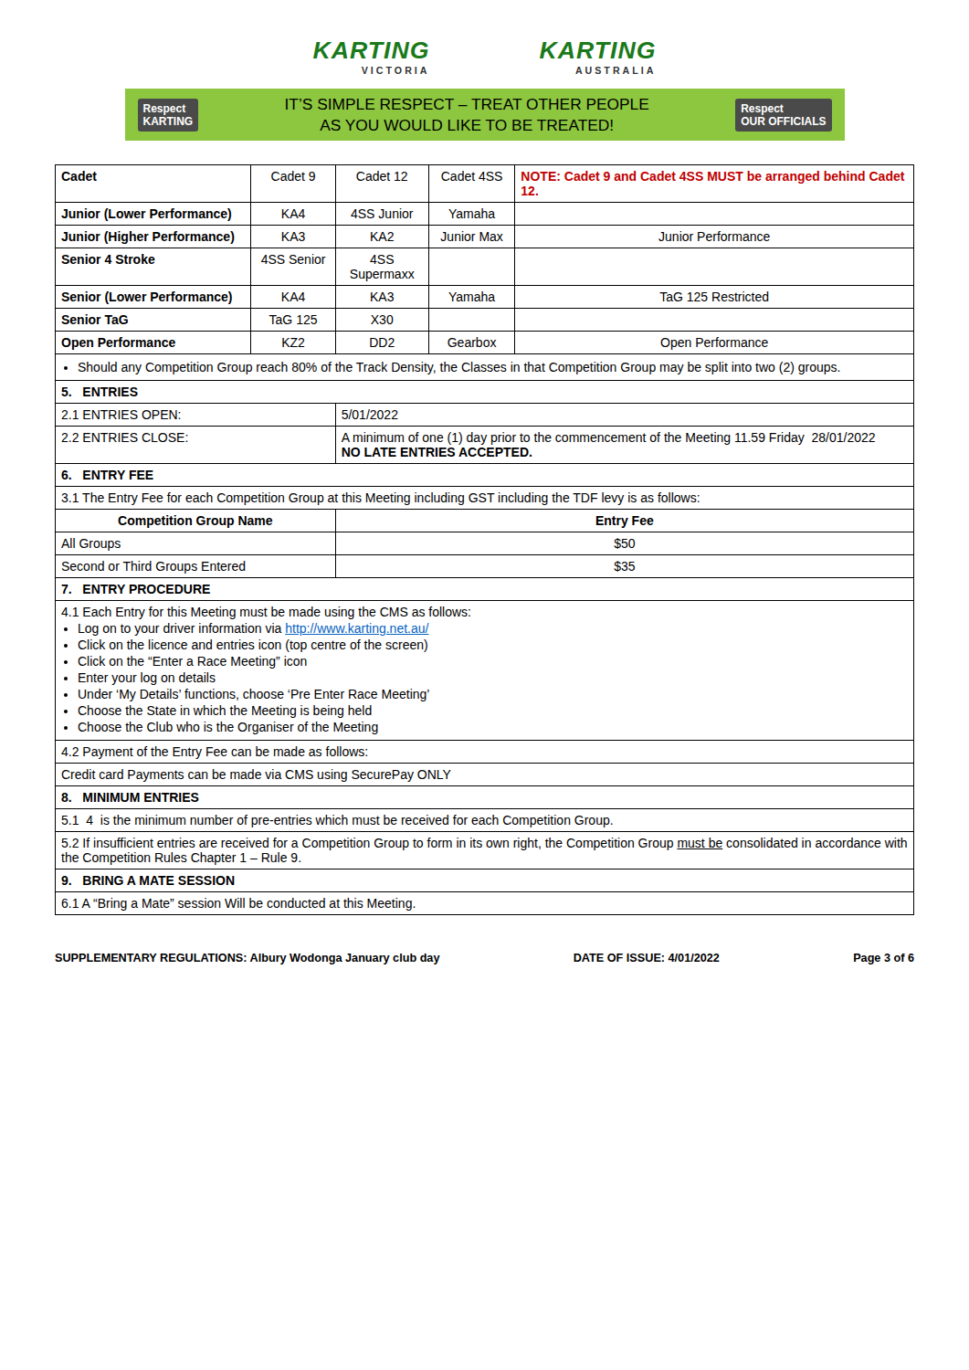KARTINGVICTORIA
KARTINGAUSTRALIA
Respect
KARTING
IT’S SIMPLE RESPECT – TREAT OTHER PEOPLE
AS YOU WOULD LIKE TO BE TREATED!
Respect
OUR OFFICIALS
| Cadet | Cadet 9 | Cadet 12 | Cadet 4SS | NOTE: Cadet 9 and Cadet 4SS MUST be arranged behind Cadet 12. |
| Junior (Lower Performance) | KA4 | 4SS Junior | Yamaha | |
| Junior (Higher Performance) | KA3 | KA2 | Junior Max | Junior Performance |
| Senior 4 Stroke | 4SS Senior | 4SS Supermaxx | | |
| Senior (Lower Performance) | KA4 | KA3 | Yamaha | TaG 125 Restricted |
| Senior TaG | TaG 125 | X30 | | |
| Open Performance | KZ2 | DD2 | Gearbox | Open Performance |
| Should any Competition Group reach 80% of the Track Density, the Classes in that Competition Group may be split into two (2) groups. |
| 5. ENTRIES |
| 2.1 ENTRIES OPEN: | 5/01/2022 |
| 2.2 ENTRIES CLOSE: | A minimum of one (1) day prior to the commencement of the Meeting 11.59 Friday 28/01/2022 NO LATE ENTRIES ACCEPTED. |
| 6. ENTRY FEE |
| 3.1 The Entry Fee for each Competition Group at this Meeting including GST including the TDF levy is as follows: |
| Competition Group Name | Entry Fee |
| All Groups | $50 |
| Second or Third Groups Entered | $35 |
| 7. ENTRY PROCEDURE |
| 4.1 Each Entry for this Meeting must be made using the CMS as follows: Log on to your driver information via http://www.karting.net.au/ Click on the licence and entries icon (top centre of the screen) Click on the “Enter a Race Meeting” icon Enter your log on details Under ‘My Details’ functions, choose ‘Pre Enter Race Meeting’ Choose the State in which the Meeting is being held Choose the Club who is the Organiser of the Meeting |
| 4.2 Payment of the Entry Fee can be made as follows: |
| Credit card Payments can be made via CMS using SecurePay ONLY |
| 8. MINIMUM ENTRIES |
| 5.1 4 is the minimum number of pre-entries which must be received for each Competition Group. |
| 5.2 If insufficient entries are received for a Competition Group to form in its own right, the Competition Group must be consolidated in accordance with the Competition Rules Chapter 1 – Rule 9. |
| 9. BRING A MATE SESSION |
| 6.1 A “Bring a Mate” session Will be conducted at this Meeting. |
SUPPLEMENTARY REGULATIONS: Albury Wodonga January club day DATE OF ISSUE: 4/01/2022 Page 3 of 6